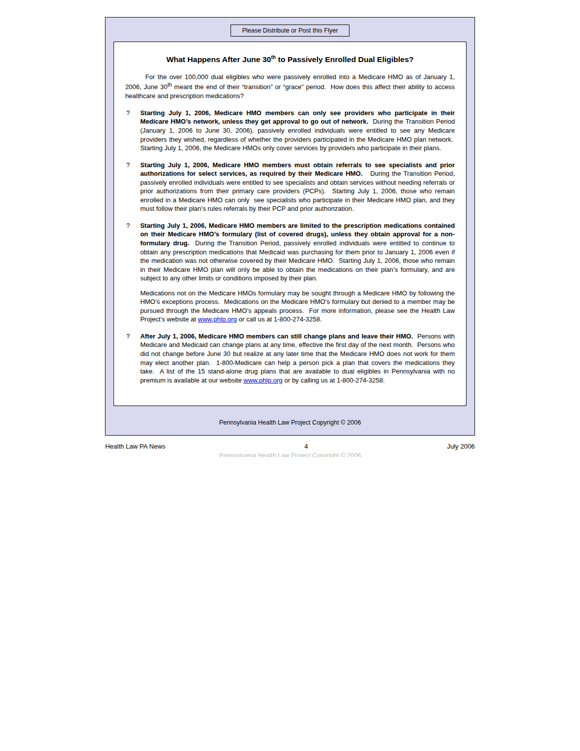Please Distribute or Post this Flyer
What Happens After June 30th to Passively Enrolled Dual Eligibles?
For the over 100,000 dual eligibles who were passively enrolled into a Medicare HMO as of January 1, 2006, June 30th meant the end of their “transition” or “grace” period. How does this affect their ability to access healthcare and prescription medications?
Starting July 1, 2006, Medicare HMO members can only see providers who participate in their Medicare HMO’s network, unless they get approval to go out of network. During the Transition Period (January 1, 2006 to June 30, 2006), passively enrolled individuals were entitled to see any Medicare providers they wished, regardless of whether the providers participated in the Medicare HMO plan network. Starting July 1, 2006, the Medicare HMOs only cover services by providers who participate in their plans.
Starting July 1, 2006, Medicare HMO members must obtain referrals to see specialists and prior authorizations for select services, as required by their Medicare HMO. During the Transition Period, passively enrolled individuals were entitled to see specialists and obtain services without needing referrals or prior authorizations from their primary care providers (PCPs). Starting July 1, 2006, those who remain enrolled in a Medicare HMO can only see specialists who participate in their Medicare HMO plan, and they must follow their plan’s rules referrals by their PCP and prior authorization.
Starting July 1, 2006, Medicare HMO members are limited to the prescription medications contained on their Medicare HMO’s formulary (list of covered drugs), unless they obtain approval for a non-formulary drug. During the Transition Period, passively enrolled individuals were entitled to continue to obtain any prescription medications that Medicaid was purchasing for them prior to January 1, 2006 even if the medication was not otherwise covered by their Medicare HMO. Starting July 1, 2006, those who remain in their Medicare HMO plan will only be able to obtain the medications on their plan’s formulary, and are subject to any other limits or conditions imposed by their plan.
Medications not on the Medicare HMOs formulary may be sought through a Medicare HMO by following the HMO’s exceptions process. Medications on the Medicare HMO’s formulary but denied to a member may be pursued through the Medicare HMO’s appeals process. For more information, please see the Health Law Project’s website at www.phlp.org or call us at 1-800-274-3258.
After July 1, 2006, Medicare HMO members can still change plans and leave their HMO. Persons with Medicare and Medicaid can change plans at any time, effective the first day of the next month. Persons who did not change before June 30 but realize at any later time that the Medicare HMO does not work for them may elect another plan. 1-800-Medicare can help a person pick a plan that covers the medications they take. A list of the 15 stand-alone drug plans that are available to dual eligibles in Pennsylvania with no premium is available at our website www.phlp.org or by calling us at 1-800-274-3258.
Pennsylvania Health Law Project Copyright © 2006
Health Law PA News
4
July 2006
Pennsylvania Health Law Project Copyright © 2006